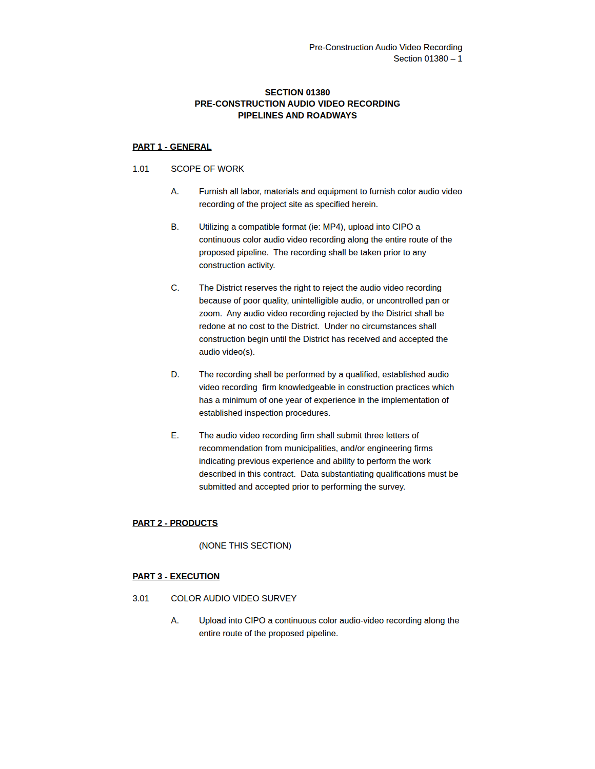Pre-Construction Audio Video Recording
Section 01380 – 1
SECTION 01380
PRE-CONSTRUCTION AUDIO VIDEO RECORDING
PIPELINES AND ROADWAYS
PART 1 - GENERAL
1.01 SCOPE OF WORK
A. Furnish all labor, materials and equipment to furnish color audio video recording of the project site as specified herein.
B. Utilizing a compatible format (ie: MP4), upload into CIPO a continuous color audio video recording along the entire route of the proposed pipeline. The recording shall be taken prior to any construction activity.
C. The District reserves the right to reject the audio video recording because of poor quality, unintelligible audio, or uncontrolled pan or zoom. Any audio video recording rejected by the District shall be redone at no cost to the District. Under no circumstances shall construction begin until the District has received and accepted the audio video(s).
D. The recording shall be performed by a qualified, established audio video recording firm knowledgeable in construction practices which has a minimum of one year of experience in the implementation of established inspection procedures.
E. The audio video recording firm shall submit three letters of recommendation from municipalities, and/or engineering firms indicating previous experience and ability to perform the work described in this contract. Data substantiating qualifications must be submitted and accepted prior to performing the survey.
PART 2 - PRODUCTS
(NONE THIS SECTION)
PART 3 - EXECUTION
3.01 COLOR AUDIO VIDEO SURVEY
A. Upload into CIPO a continuous color audio-video recording along the entire route of the proposed pipeline.